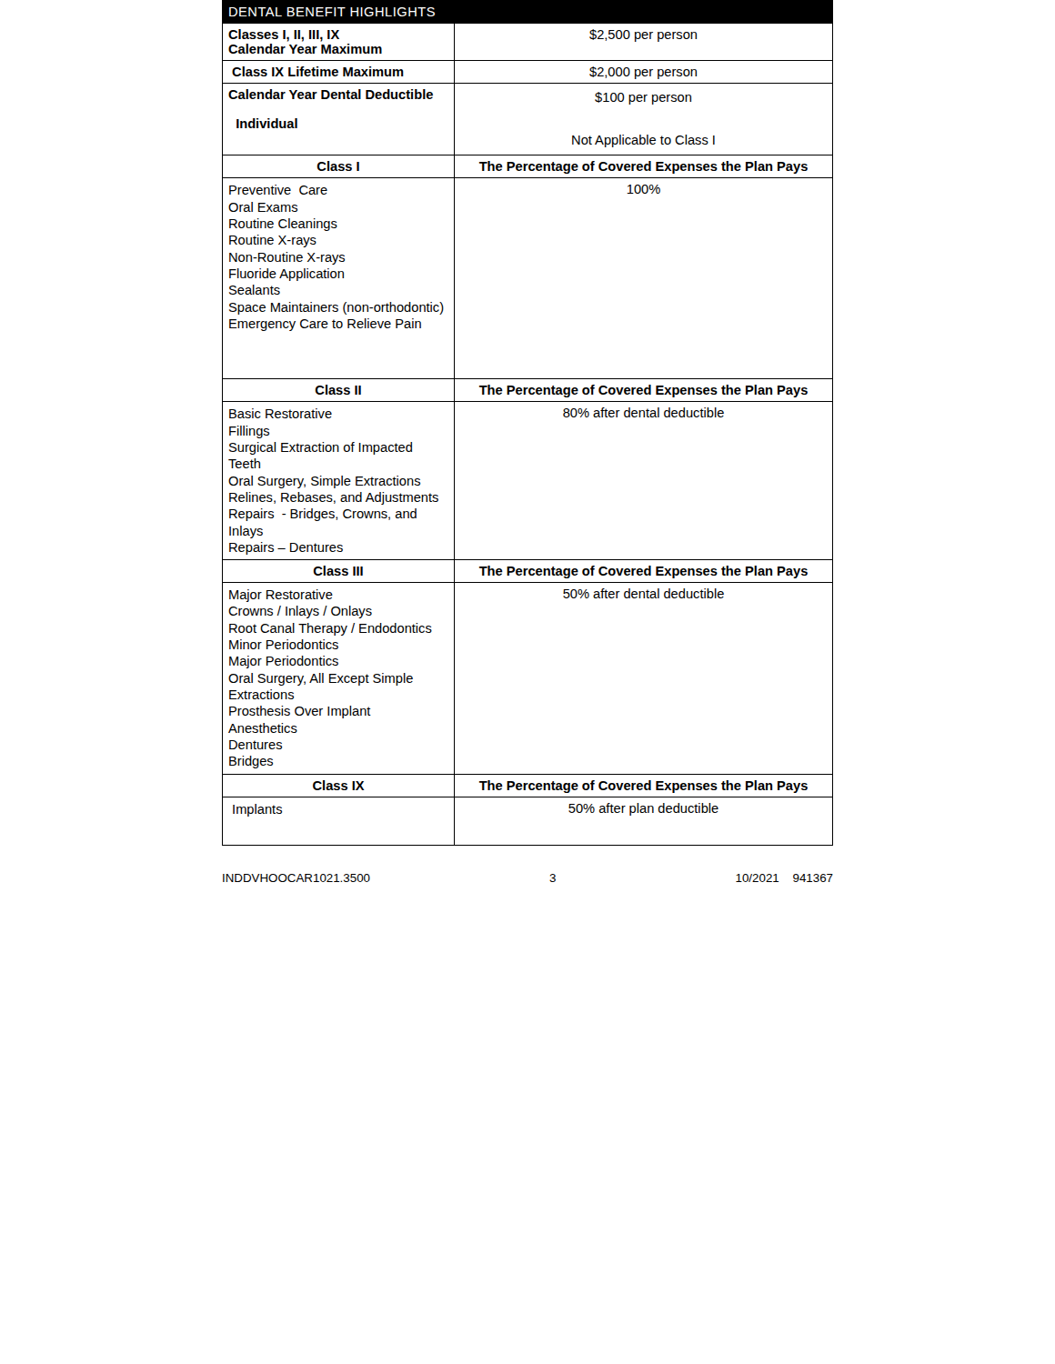| DENTAL BENEFIT HIGHLIGHTS | | |
| --- | --- | --- |
| Classes I, II, III, IX Calendar Year Maximum | $2,500 per person |
| Class IX Lifetime Maximum | $2,000 per person |
| Calendar Year Dental Deductible Individual | $100 per person Not Applicable to Class I |
| Class I | The Percentage of Covered Expenses the Plan Pays |
| Preventive Care Oral Exams Routine Cleanings Routine X-rays Non-Routine X-rays Fluoride Application Sealants Space Maintainers (non-orthodontic) Emergency Care to Relieve Pain | 100% |
| Class II | The Percentage of Covered Expenses the Plan Pays |
| Basic Restorative Fillings Surgical Extraction of Impacted Teeth Oral Surgery, Simple Extractions Relines, Rebases, and Adjustments Repairs - Bridges, Crowns, and Inlays Repairs – Dentures | 80% after dental deductible |
| Class III | The Percentage of Covered Expenses the Plan Pays |
| Major Restorative Crowns / Inlays / Onlays Root Canal Therapy / Endodontics Minor Periodontics Major Periodontics Oral Surgery, All Except Simple Extractions Prosthesis Over Implant Anesthetics Dentures Bridges | 50% after dental deductible |
| Class IX | The Percentage of Covered Expenses the Plan Pays |
| Implants | 50% after plan deductible |
INDDVHOOCAR1021.3500 10/2021 941367
3